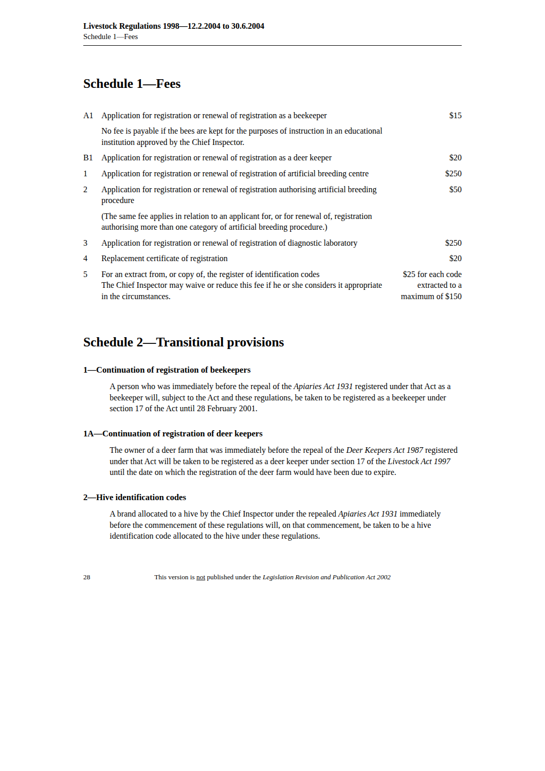Livestock Regulations 1998—12.2.2004 to 30.6.2004
Schedule 1—Fees
Schedule 1—Fees
| A1 | Application for registration or renewal of registration as a beekeeper | $15 |
| | No fee is payable if the bees are kept for the purposes of instruction in an educational institution approved by the Chief Inspector. | |
| B1 | Application for registration or renewal of registration as a deer keeper | $20 |
| 1 | Application for registration or renewal of registration of artificial breeding centre | $250 |
| 2 | Application for registration or renewal of registration authorising artificial breeding procedure | $50 |
| | (The same fee applies in relation to an applicant for, or for renewal of, registration authorising more than one category of artificial breeding procedure.) | |
| 3 | Application for registration or renewal of registration of diagnostic laboratory | $250 |
| 4 | Replacement certificate of registration | $20 |
| 5 | For an extract from, or copy of, the register of identification codes The Chief Inspector may waive or reduce this fee if he or she considers it appropriate in the circumstances. | $25 for each code extracted to a maximum of $150 |
Schedule 2—Transitional provisions
1—Continuation of registration of beekeepers
A person who was immediately before the repeal of the Apiaries Act 1931 registered under that Act as a beekeeper will, subject to the Act and these regulations, be taken to be registered as a beekeeper under section 17 of the Act until 28 February 2001.
1A—Continuation of registration of deer keepers
The owner of a deer farm that was immediately before the repeal of the Deer Keepers Act 1987 registered under that Act will be taken to be registered as a deer keeper under section 17 of the Livestock Act 1997 until the date on which the registration of the deer farm would have been due to expire.
2—Hive identification codes
A brand allocated to a hive by the Chief Inspector under the repealed Apiaries Act 1931 immediately before the commencement of these regulations will, on that commencement, be taken to be a hive identification code allocated to the hive under these regulations.
28
This version is not published under the Legislation Revision and Publication Act 2002